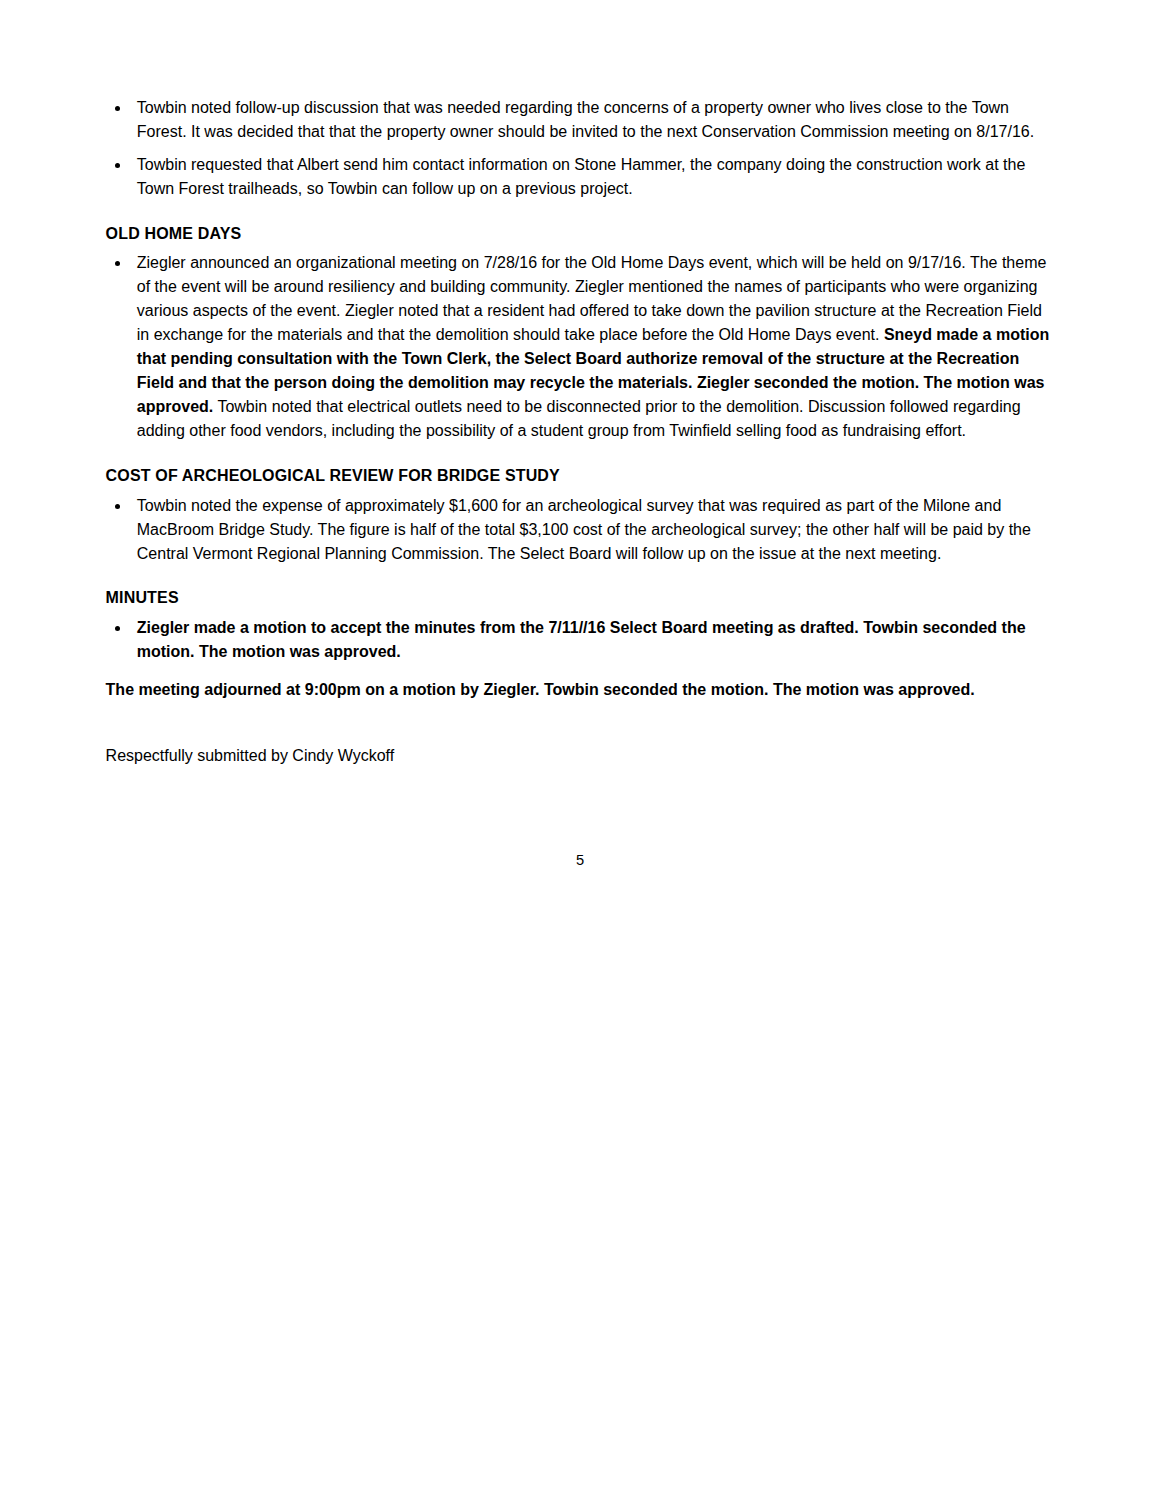Towbin noted follow-up discussion that was needed regarding the concerns of a property owner who lives close to the Town Forest. It was decided that that the property owner should be invited to the next Conservation Commission meeting on 8/17/16.
Towbin requested that Albert send him contact information on Stone Hammer, the company doing the construction work at the Town Forest trailheads, so Towbin can follow up on a previous project.
OLD HOME DAYS
Ziegler announced an organizational meeting on 7/28/16 for the Old Home Days event, which will be held on 9/17/16. The theme of the event will be around resiliency and building community. Ziegler mentioned the names of participants who were organizing various aspects of the event. Ziegler noted that a resident had offered to take down the pavilion structure at the Recreation Field in exchange for the materials and that the demolition should take place before the Old Home Days event. Sneyd made a motion that pending consultation with the Town Clerk, the Select Board authorize removal of the structure at the Recreation Field and that the person doing the demolition may recycle the materials. Ziegler seconded the motion. The motion was approved. Towbin noted that electrical outlets need to be disconnected prior to the demolition. Discussion followed regarding adding other food vendors, including the possibility of a student group from Twinfield selling food as fundraising effort.
COST OF ARCHEOLOGICAL REVIEW FOR BRIDGE STUDY
Towbin noted the expense of approximately $1,600 for an archeological survey that was required as part of the Milone and MacBroom Bridge Study. The figure is half of the total $3,100 cost of the archeological survey; the other half will be paid by the Central Vermont Regional Planning Commission. The Select Board will follow up on the issue at the next meeting.
MINUTES
Ziegler made a motion to accept the minutes from the 7/11//16 Select Board meeting as drafted. Towbin seconded the motion. The motion was approved.
The meeting adjourned at 9:00pm on a motion by Ziegler. Towbin seconded the motion. The motion was approved.
Respectfully submitted by Cindy Wyckoff
5